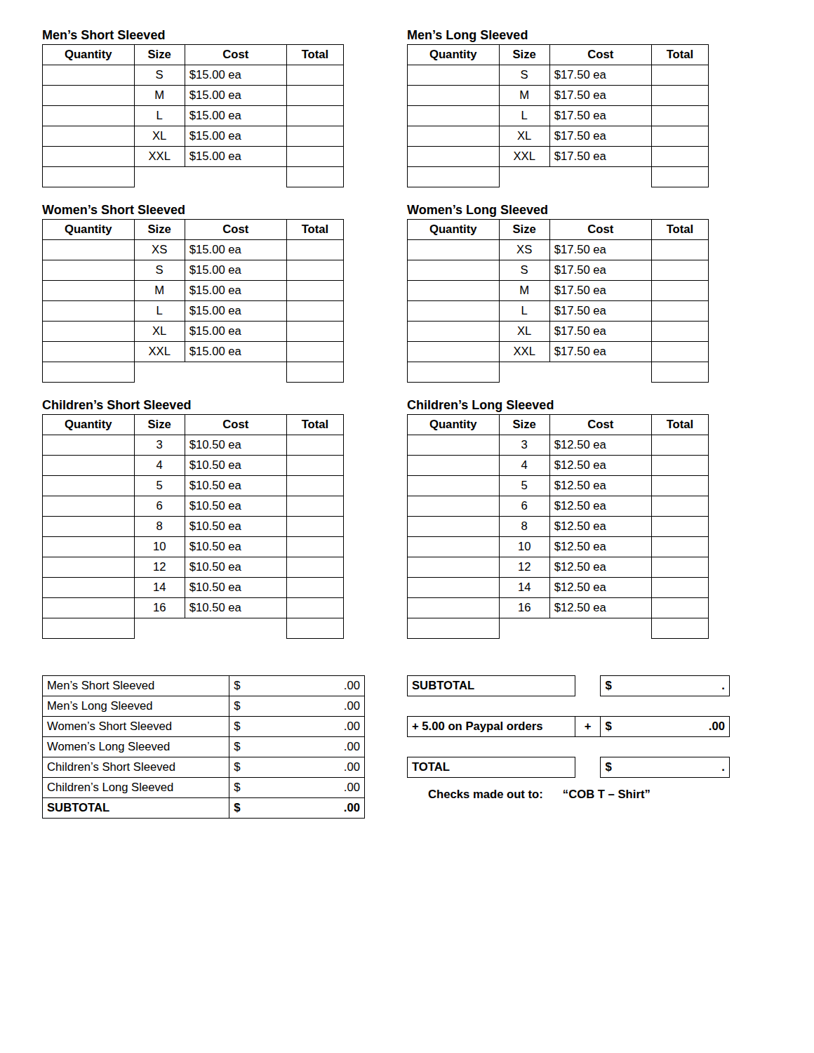Men’s Short Sleeved
| Quantity | Size | Cost | Total |
| --- | --- | --- | --- |
| | S | $15.00 ea | |
| | M | $15.00 ea | |
| | L | $15.00 ea | |
| | XL | $15.00 ea | |
| | XXL | $15.00 ea | |
Men’s Long Sleeved
| Quantity | Size | Cost | Total |
| --- | --- | --- | --- |
| | S | $17.50 ea | |
| | M | $17.50 ea | |
| | L | $17.50 ea | |
| | XL | $17.50 ea | |
| | XXL | $17.50 ea | |
Women’s Short Sleeved
| Quantity | Size | Cost | Total |
| --- | --- | --- | --- |
| | XS | $15.00 ea | |
| | S | $15.00 ea | |
| | M | $15.00 ea | |
| | L | $15.00 ea | |
| | XL | $15.00 ea | |
| | XXL | $15.00 ea | |
Women’s Long Sleeved
| Quantity | Size | Cost | Total |
| --- | --- | --- | --- |
| | XS | $17.50 ea | |
| | S | $17.50 ea | |
| | M | $17.50 ea | |
| | L | $17.50 ea | |
| | XL | $17.50 ea | |
| | XXL | $17.50 ea | |
Children’s Short Sleeved
| Quantity | Size | Cost | Total |
| --- | --- | --- | --- |
| | 3 | $10.50 ea | |
| | 4 | $10.50 ea | |
| | 5 | $10.50 ea | |
| | 6 | $10.50 ea | |
| | 8 | $10.50 ea | |
| | 10 | $10.50 ea | |
| | 12 | $10.50 ea | |
| | 14 | $10.50 ea | |
| | 16 | $10.50 ea | |
Children’s Long Sleeved
| Quantity | Size | Cost | Total |
| --- | --- | --- | --- |
| | 3 | $12.50 ea | |
| | 4 | $12.50 ea | |
| | 5 | $12.50 ea | |
| | 6 | $12.50 ea | |
| | 8 | $12.50 ea | |
| | 10 | $12.50 ea | |
| | 12 | $12.50 ea | |
| | 14 | $12.50 ea | |
| | 16 | $12.50 ea | |
| Men’s Short Sleeved | $ .00 |
| Men’s Long Sleeved | $ .00 |
| Women’s Short Sleeved | $ .00 |
| Women’s Long Sleeved | $ .00 |
| Children’s Short Sleeved | $ .00 |
| Children’s Long Sleeved | $ .00 |
| SUBTOTAL | $ .00 |
| SUBTOTAL | | $ . |
| + 5.00 on Paypal orders | + | $ .00 |
| TOTAL | | $ . |
Checks made out to:“COB T – Shirt”